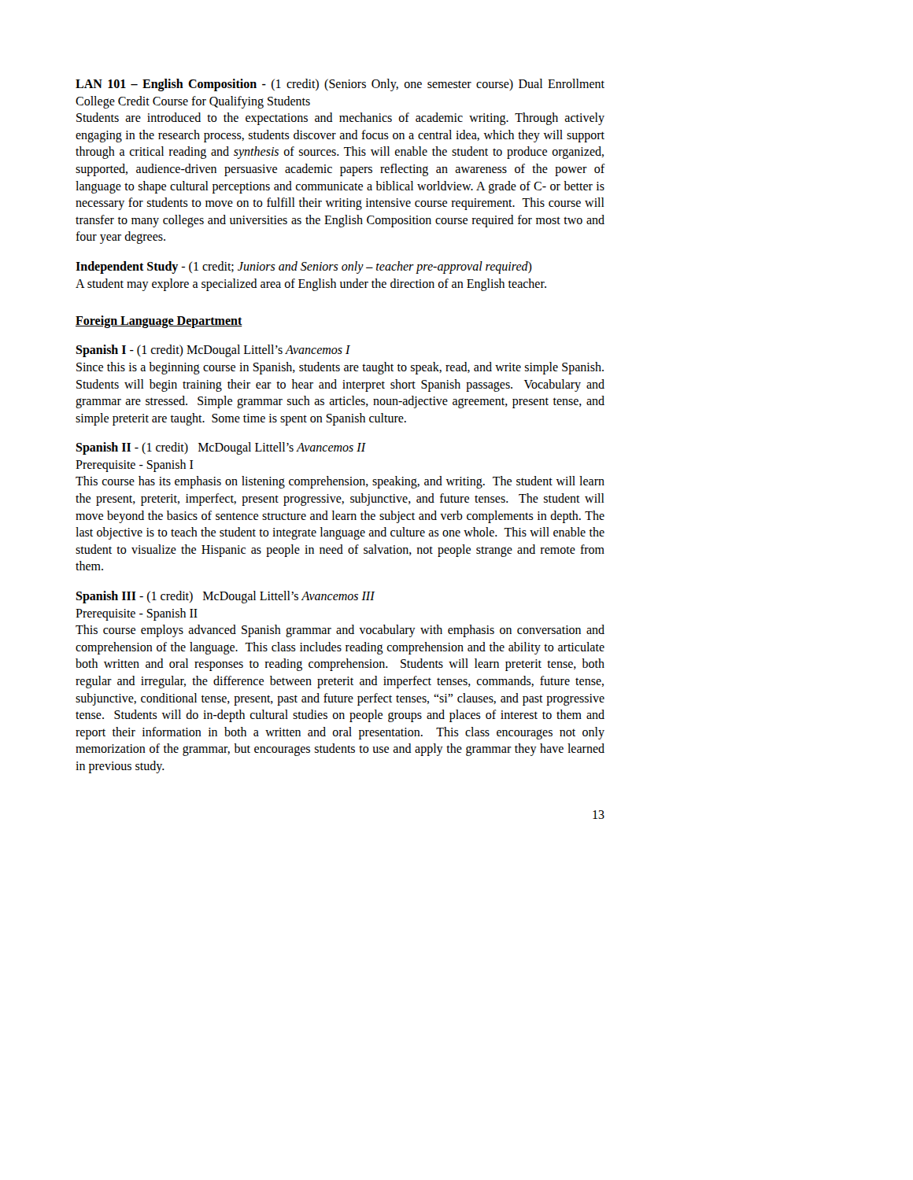LAN 101 – English Composition - (1 credit) (Seniors Only, one semester course) Dual Enrollment College Credit Course for Qualifying Students
Students are introduced to the expectations and mechanics of academic writing. Through actively engaging in the research process, students discover and focus on a central idea, which they will support through a critical reading and synthesis of sources. This will enable the student to produce organized, supported, audience-driven persuasive academic papers reflecting an awareness of the power of language to shape cultural perceptions and communicate a biblical worldview. A grade of C- or better is necessary for students to move on to fulfill their writing intensive course requirement. This course will transfer to many colleges and universities as the English Composition course required for most two and four year degrees.
Independent Study - (1 credit; Juniors and Seniors only – teacher pre-approval required)
A student may explore a specialized area of English under the direction of an English teacher.
Foreign Language Department
Spanish I - (1 credit) McDougal Littell’s Avancemos I
Since this is a beginning course in Spanish, students are taught to speak, read, and write simple Spanish. Students will begin training their ear to hear and interpret short Spanish passages. Vocabulary and grammar are stressed. Simple grammar such as articles, noun-adjective agreement, present tense, and simple preterit are taught. Some time is spent on Spanish culture.
Spanish II - (1 credit) McDougal Littell’s Avancemos II
Prerequisite - Spanish I
This course has its emphasis on listening comprehension, speaking, and writing. The student will learn the present, preterit, imperfect, present progressive, subjunctive, and future tenses. The student will move beyond the basics of sentence structure and learn the subject and verb complements in depth. The last objective is to teach the student to integrate language and culture as one whole. This will enable the student to visualize the Hispanic as people in need of salvation, not people strange and remote from them.
Spanish III - (1 credit) McDougal Littell’s Avancemos III
Prerequisite - Spanish II
This course employs advanced Spanish grammar and vocabulary with emphasis on conversation and comprehension of the language. This class includes reading comprehension and the ability to articulate both written and oral responses to reading comprehension. Students will learn preterit tense, both regular and irregular, the difference between preterit and imperfect tenses, commands, future tense, subjunctive, conditional tense, present, past and future perfect tenses, “si” clauses, and past progressive tense. Students will do in-depth cultural studies on people groups and places of interest to them and report their information in both a written and oral presentation. This class encourages not only memorization of the grammar, but encourages students to use and apply the grammar they have learned in previous study.
13